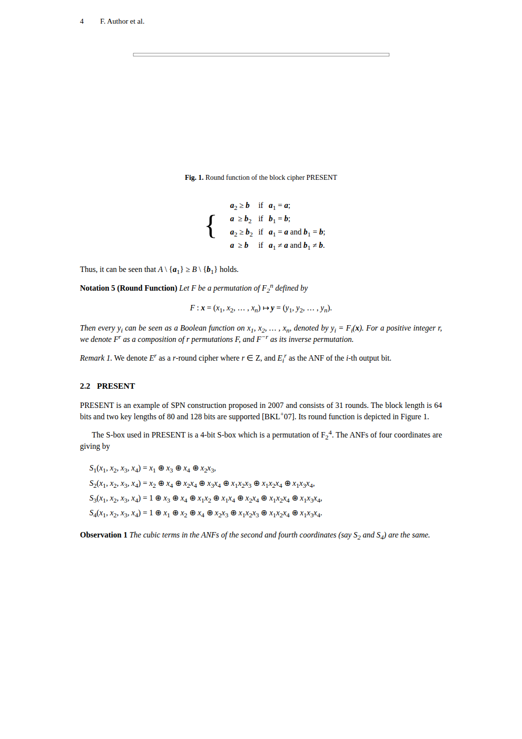4 F. Author et al.
Fig. 1. Round function of the block cipher PRESENT
| { | a 2 ≥ b | if | a 1 = a ; |
| a ≥ b 2 | if | b 1 = b ; |
| a 2 ≥ b 2 | if | a 1 = a and b 1 = b ; |
| a ≥ b | if | a 1 ≠ a and b 1 ≠ b . |
Thus, it can be seen that A \ {a1} ≥ B \ {b1} holds.
Notation 5 (Round Function) Let F be a permutation of F2n defined by
F : x = (x1, x2, … , xn) ↦ y = (y1, y2, … , yn).
Then every yi can be seen as a Boolean function on x1, x2, … , xn, denoted by yi = Fi(x). For a positive integer r, we denote Fr as a composition of r permutations F, and F−r as its inverse permutation.
Remark 1. We denote Er as a r-round cipher where r ∈ Z, and Eir as the ANF of the i-th output bit.
2.2 PRESENT
PRESENT is an example of SPN construction proposed in 2007 and consists of 31 rounds. The block length is 64 bits and two key lengths of 80 and 128 bits are supported [BKL+07]. Its round function is depicted in Figure 1.
The S-box used in PRESENT is a 4-bit S-box which is a permutation of F24. The ANFs of four coordinates are giving by
S1(x1, x2, x3, x4) = x1 ⊕ x3 ⊕ x4 ⊕ x2x3,
S2(x1, x2, x3, x4) = x2 ⊕ x4 ⊕ x2x4 ⊕ x3x4 ⊕ x1x2x3 ⊕ x1x2x4 ⊕ x1x3x4,
S3(x1, x2, x3, x4) = 1 ⊕ x3 ⊕ x4 ⊕ x1x2 ⊕ x1x4 ⊕ x2x4 ⊕ x1x2x4 ⊕ x1x3x4,
S4(x1, x2, x3, x4) = 1 ⊕ x1 ⊕ x2 ⊕ x4 ⊕ x2x3 ⊕ x1x2x3 ⊕ x1x2x4 ⊕ x1x3x4.
Observation 1 The cubic terms in the ANFs of the second and fourth coordinates (say S2 and S4) are the same.